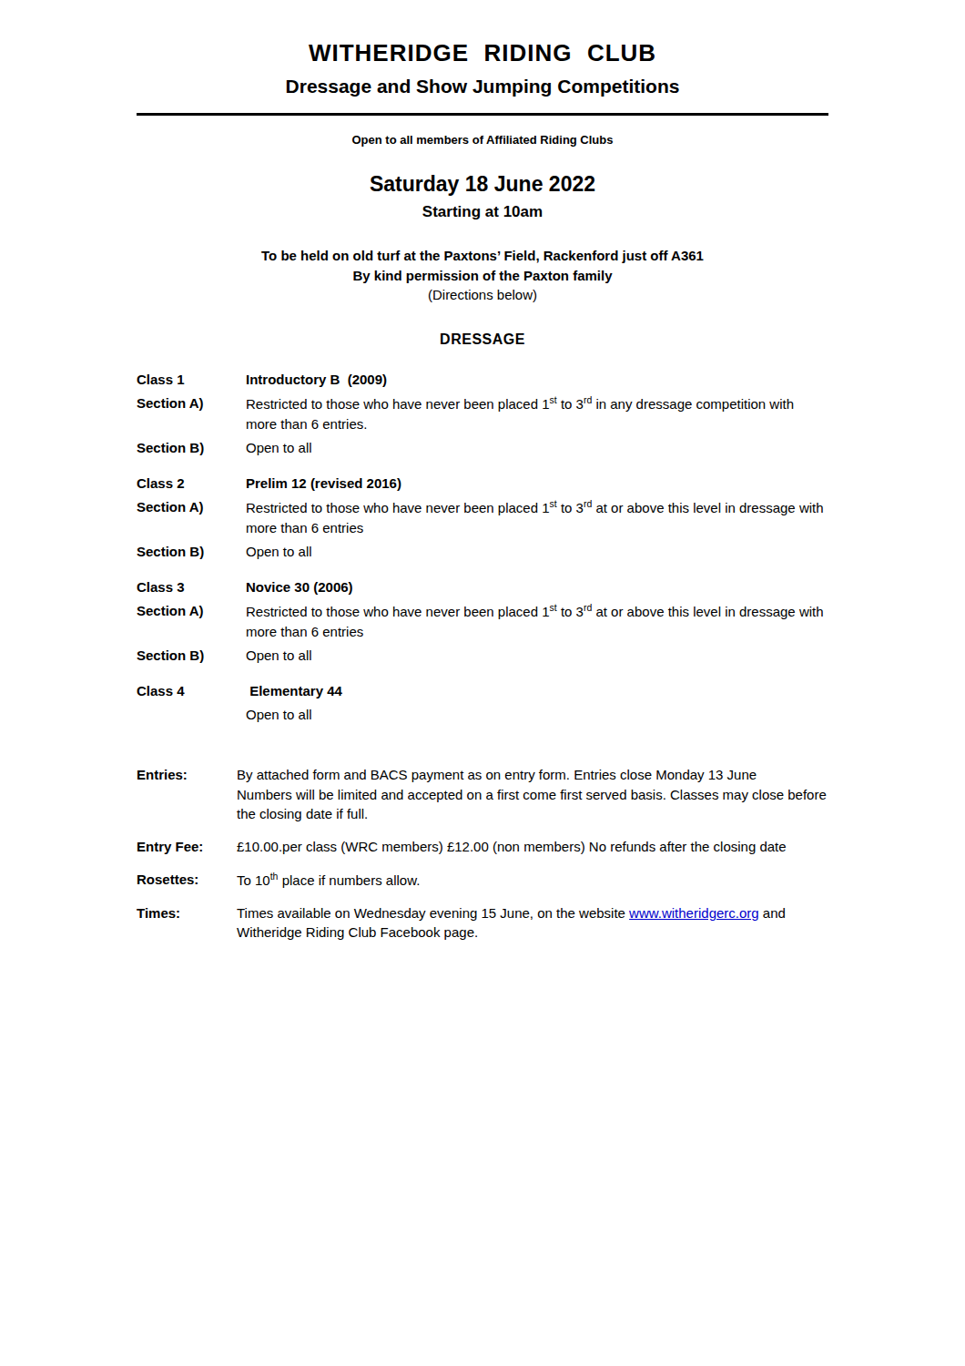WITHERIDGE RIDING CLUB
Dressage and Show Jumping Competitions
Open to all members of Affiliated Riding Clubs
Saturday 18 June 2022
Starting at 10am
To be held on old turf at the Paxtons’ Field, Rackenford just off A361
By kind permission of the Paxton family
(Directions below)
DRESSAGE
| Class 1 | Introductory B (2009) |
| Section A) | Restricted to those who have never been placed 1 st to 3 rd in any dressage competition with more than 6 entries. |
| Section B) | Open to all |
| Class 2 | Prelim 12 (revised 2016) |
| Section A) | Restricted to those who have never been placed 1 st to 3 rd at or above this level in dressage with more than 6 entries |
| Section B) | Open to all |
| Class 3 | Novice 30 (2006) |
| Section A) | Restricted to those who have never been placed 1 st to 3 rd at or above this level in dressage with more than 6 entries |
| Section B) | Open to all |
| Class 4 | Elementary 44 |
| | Open to all |
| Entries: | By attached form and BACS payment as on entry form. Entries close Monday 13 June Numbers will be limited and accepted on a first come first served basis. Classes may close before the closing date if full. |
| Entry Fee: | £10.00.per class (WRC members) £12.00 (non members) No refunds after the closing date |
| Rosettes: | To 10 th place if numbers allow. |
| Times: | Times available on Wednesday evening 15 June, on the website www.witheridgerc.org and Witheridge Riding Club Facebook page. |